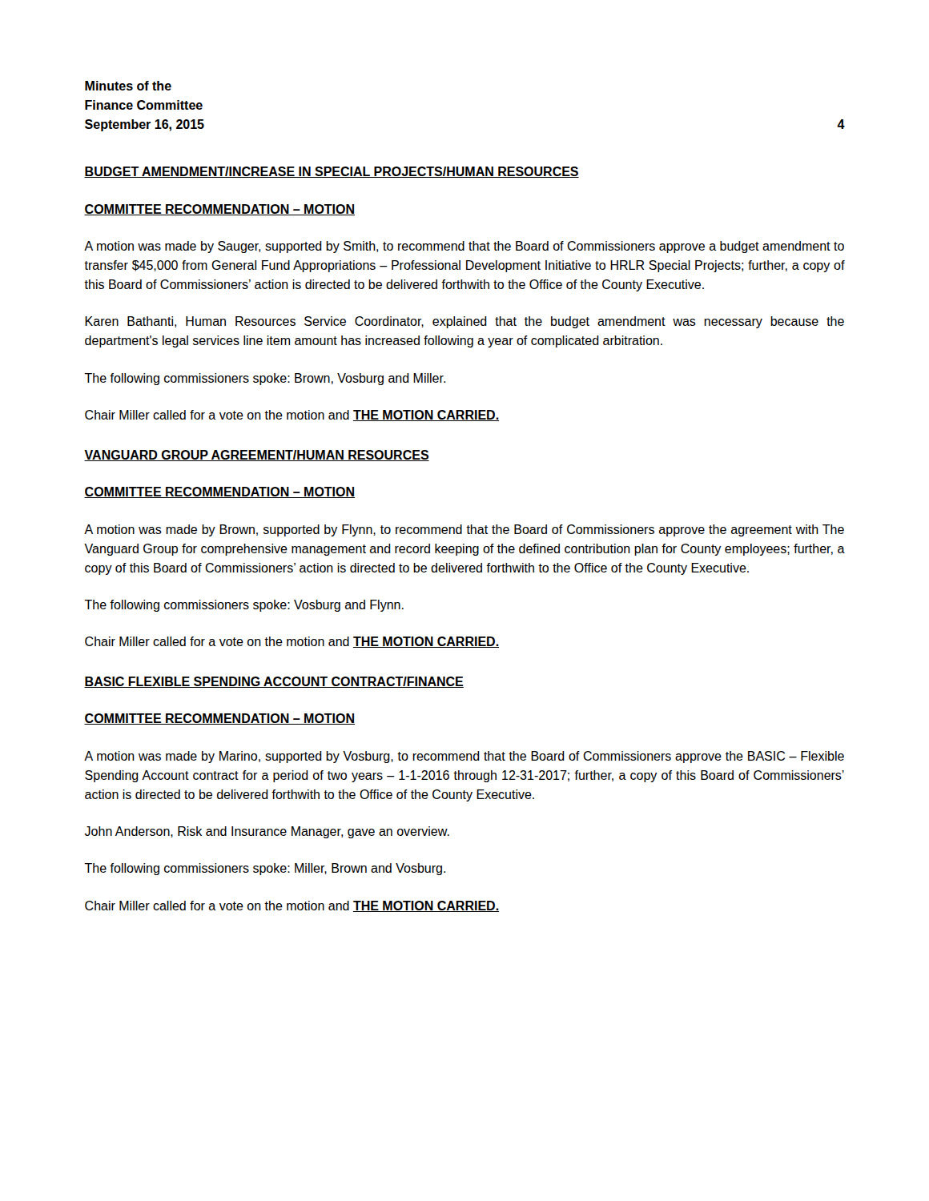Minutes of the Finance Committee September 16, 2015 4
BUDGET AMENDMENT/INCREASE IN SPECIAL PROJECTS/HUMAN RESOURCES
COMMITTEE RECOMMENDATION – MOTION
A motion was made by Sauger, supported by Smith, to recommend that the Board of Commissioners approve a budget amendment to transfer $45,000 from General Fund Appropriations – Professional Development Initiative to HRLR Special Projects; further, a copy of this Board of Commissioners’ action is directed to be delivered forthwith to the Office of the County Executive.
Karen Bathanti, Human Resources Service Coordinator, explained that the budget amendment was necessary because the department's legal services line item amount has increased following a year of complicated arbitration.
The following commissioners spoke: Brown, Vosburg and Miller.
Chair Miller called for a vote on the motion and THE MOTION CARRIED.
VANGUARD GROUP AGREEMENT/HUMAN RESOURCES
COMMITTEE RECOMMENDATION – MOTION
A motion was made by Brown, supported by Flynn, to recommend that the Board of Commissioners approve the agreement with The Vanguard Group for comprehensive management and record keeping of the defined contribution plan for County employees; further, a copy of this Board of Commissioners’ action is directed to be delivered forthwith to the Office of the County Executive.
The following commissioners spoke: Vosburg and Flynn.
Chair Miller called for a vote on the motion and THE MOTION CARRIED.
BASIC FLEXIBLE SPENDING ACCOUNT CONTRACT/FINANCE
COMMITTEE RECOMMENDATION – MOTION
A motion was made by Marino, supported by Vosburg, to recommend that the Board of Commissioners approve the BASIC – Flexible Spending Account contract for a period of two years – 1-1-2016 through 12-31-2017; further, a copy of this Board of Commissioners’ action is directed to be delivered forthwith to the Office of the County Executive.
John Anderson, Risk and Insurance Manager, gave an overview.
The following commissioners spoke: Miller, Brown and Vosburg.
Chair Miller called for a vote on the motion and THE MOTION CARRIED.